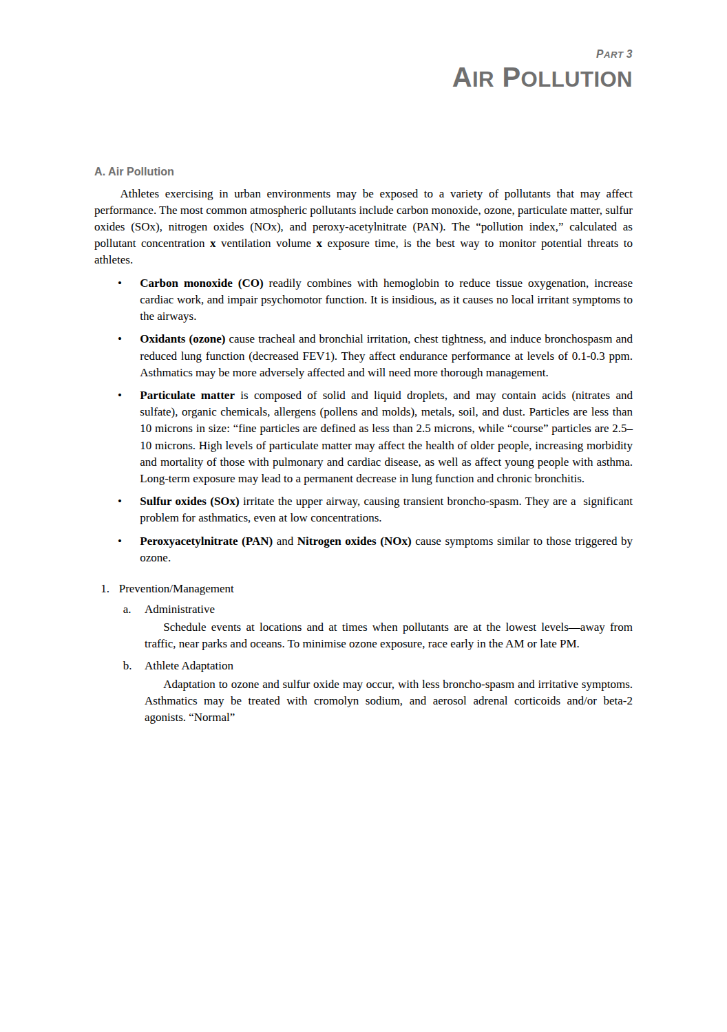PART 3
AIR POLLUTION
A. Air Pollution
Athletes exercising in urban environments may be exposed to a variety of pollutants that may affect performance. The most common atmospheric pollutants include carbon monoxide, ozone, particulate matter, sulfur oxides (SOx), nitrogen oxides (NOx), and peroxy-acetylnitrate (PAN). The “pollution index,” calculated as pollutant concentration x ventilation volume x exposure time, is the best way to monitor potential threats to athletes.
Carbon monoxide (CO) readily combines with hemoglobin to reduce tissue oxygenation, increase cardiac work, and impair psychomotor function. It is insidious, as it causes no local irritant symptoms to the airways.
Oxidants (ozone) cause tracheal and bronchial irritation, chest tightness, and induce bronchospasm and reduced lung function (decreased FEV1). They affect endurance performance at levels of 0.1-0.3 ppm. Asthmatics may be more adversely affected and will need more thorough management.
Particulate matter is composed of solid and liquid droplets, and may contain acids (nitrates and sulfate), organic chemicals, allergens (pollens and molds), metals, soil, and dust. Particles are less than 10 microns in size: “fine particles are defined as less than 2.5 microns, while “course” particles are 2.5–10 microns. High levels of particulate matter may affect the health of older people, increasing morbidity and mortality of those with pulmonary and cardiac disease, as well as affect young people with asthma. Long-term exposure may lead to a permanent decrease in lung function and chronic bronchitis.
Sulfur oxides (SOx) irritate the upper airway, causing transient broncho-spasm. They are a significant problem for asthmatics, even at low concentrations.
Peroxyacetylnitrate (PAN) and Nitrogen oxides (NOx) cause symptoms similar to those triggered by ozone.
Prevention/Management
Administrative
Schedule events at locations and at times when pollutants are at the lowest levels—away from traffic, near parks and oceans. To minimise ozone exposure, race early in the AM or late PM.
Athlete Adaptation
Adaptation to ozone and sulfur oxide may occur, with less broncho-spasm and irritative symptoms. Asthmatics may be treated with cromolyn sodium, and aerosol adrenal corticoids and/or beta-2 agonists. “Normal”